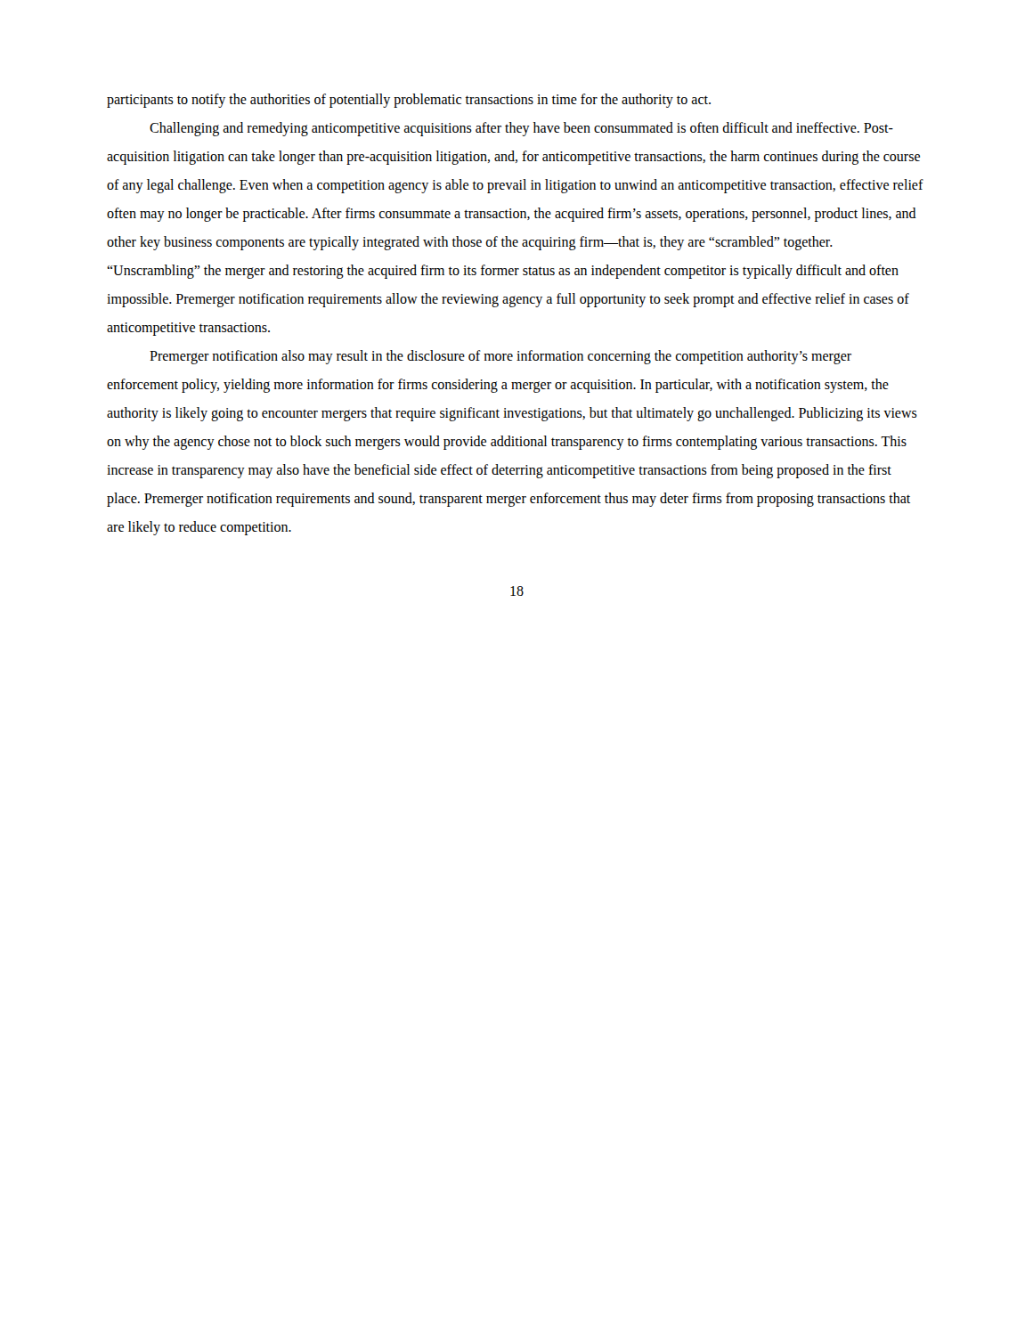participants to notify the authorities of potentially problematic transactions in time for the authority to act.
Challenging and remedying anticompetitive acquisitions after they have been consummated is often difficult and ineffective. Post-acquisition litigation can take longer than pre-acquisition litigation, and, for anticompetitive transactions, the harm continues during the course of any legal challenge. Even when a competition agency is able to prevail in litigation to unwind an anticompetitive transaction, effective relief often may no longer be practicable. After firms consummate a transaction, the acquired firm’s assets, operations, personnel, product lines, and other key business components are typically integrated with those of the acquiring firm—that is, they are “scrambled” together. “Unscrambling” the merger and restoring the acquired firm to its former status as an independent competitor is typically difficult and often impossible. Premerger notification requirements allow the reviewing agency a full opportunity to seek prompt and effective relief in cases of anticompetitive transactions.
Premerger notification also may result in the disclosure of more information concerning the competition authority’s merger enforcement policy, yielding more information for firms considering a merger or acquisition. In particular, with a notification system, the authority is likely going to encounter mergers that require significant investigations, but that ultimately go unchallenged. Publicizing its views on why the agency chose not to block such mergers would provide additional transparency to firms contemplating various transactions. This increase in transparency may also have the beneficial side effect of deterring anticompetitive transactions from being proposed in the first place. Premerger notification requirements and sound, transparent merger enforcement thus may deter firms from proposing transactions that are likely to reduce competition.
18